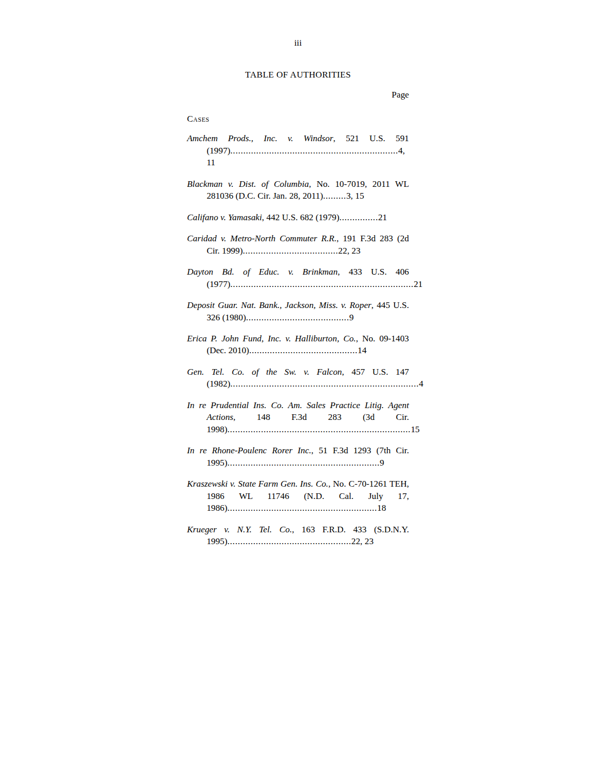iii
TABLE OF AUTHORITIES
Page
Cases
Amchem Prods., Inc. v. Windsor, 521 U.S. 591 (1997)................................................................. 4, 11
Blackman v. Dist. of Columbia, No. 10-7019, 2011 WL 281036 (D.C. Cir. Jan. 28, 2011)......... 3, 15
Califano v. Yamasaki, 442 U.S. 682 (1979)............... 21
Caridad v. Metro-North Commuter R.R., 191 F.3d 283 (2d Cir. 1999)..................................... 22, 23
Dayton Bd. of Educ. v. Brinkman, 433 U.S. 406 (1977)....................................................................... 21
Deposit Guar. Nat. Bank., Jackson, Miss. v. Roper, 445 U.S. 326 (1980)........................................ 9
Erica P. John Fund, Inc. v. Halliburton, Co., No. 09-1403 (Dec. 2010).......................................... 14
Gen. Tel. Co. of the Sw. v. Falcon, 457 U.S. 147 (1982)......................................................................... 4
In re Prudential Ins. Co. Am. Sales Practice Litig. Agent Actions, 148 F.3d 283 (3d Cir. 1998)....................................................................... 15
In re Rhone-Poulenc Rorer Inc., 51 F.3d 1293 (7th Cir. 1995)........................................................... 9
Kraszewski v. State Farm Gen. Ins. Co., No. C-70-1261 TEH, 1986 WL 11746 (N.D. Cal. July 17, 1986).......................................................... 18
Krueger v. N.Y. Tel. Co., 163 F.R.D. 433 (S.D.N.Y. 1995)................................................ 22, 23